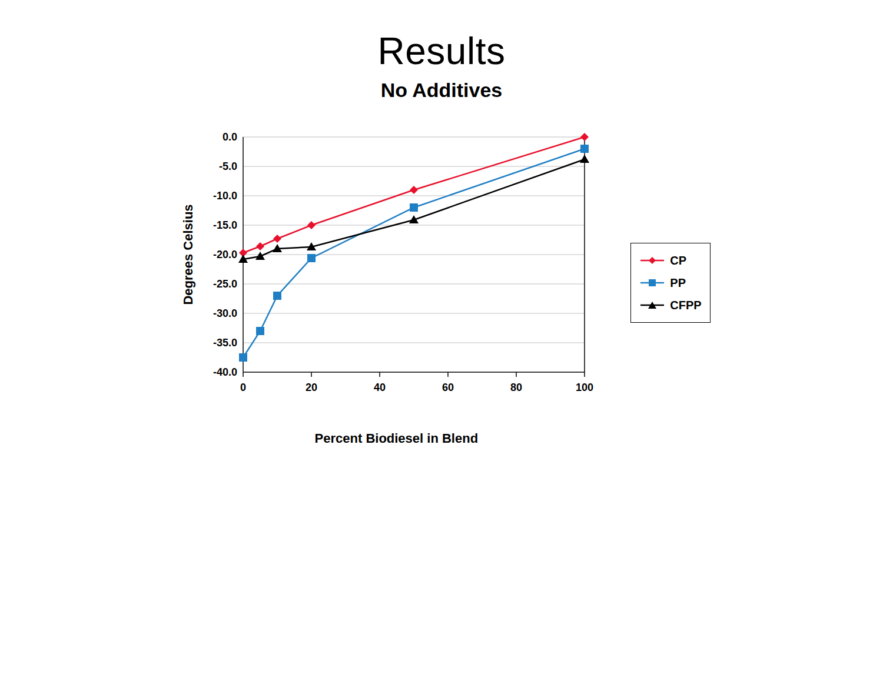Results
No Additives
No Additives: CP, PP and CFPP versus percent biodiesel in blend Y axis: Degrees Celsius from -40.0 to 0.0 in 5 degree steps. X axis: Percent Biodiesel in Blend from 0 to 100 in steps of 20. CP (red diamonds): about -19.7 at 0%, -18.6 at 5%, -17.3 at 10%, -15.0 at 20%, -9.0 at 50%, 0.0 at 100%. PP (blue squares): about -37.5 at 0%, -33.0 at 5%, -27.0 at 10%, -20.6 at 20%, -12.0 at 50%, -2.0 at 100%. CFPP (black triangles): about -20.8 at 0%, -20.3 at 5%, -19.0 at 10%, -18.7 at 20%, -14.1 at 50%, -3.8 at 100%. 0.0 -5.0 -10.0 -15.0 -20.0 -25.0 -30.0 -35.0 -40.0 0 20 40 60 80 100 Degrees Celsius
Percent Biodiesel in Blend
CP
PP
CFPP